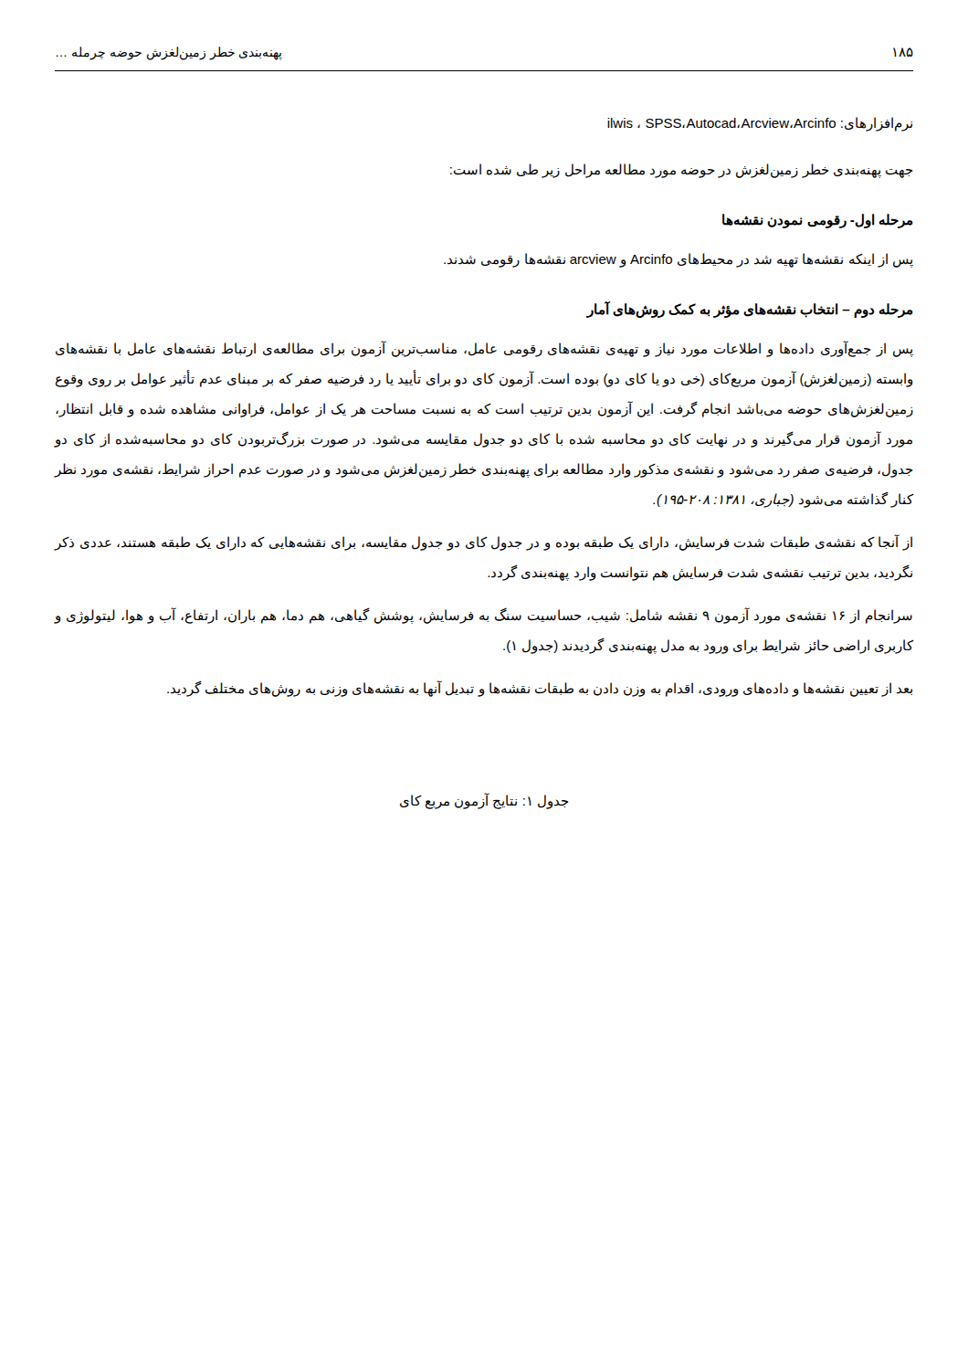۱۸۵ پهنه‌بندی خطر زمین‌لغزش حوضه چرمله …
نرم‌افزارهای: Arcinfo،Arcview،Autocad،SPSS ، ilwis
جهت پهنه‌بندی خطر زمین‌لغزش در حوضه مورد مطالعه مراحل زیر طی شده است:
مرحله اول- رقومی نمودن نقشه‌ها
پس از اینکه نقشه‌ها تهیه شد در محیط‌های Arcinfo و arcview نقشه‌ها رقومی شدند.
مرحله دوم – انتخاب نقشه‌های مؤثر به کمک روش‌های آمار
پس از جمع‌آوری داده‌ها و اطلاعات مورد نیاز و تهیه‌ی نقشه‌های رقومی عامل، مناسب‌ترین آزمون برای مطالعه‌ی ارتباط نقشه‌های عامل با نقشه‌های وابسته (زمین‌لغزش) آزمون مربع‌کای (خی دو یا کای دو) بوده است. آزمون کای دو برای تأیید یا رد فرضیه صفر که بر مبنای عدم تأثیر عوامل بر روی وقوع زمین‌لغزش‌های حوضه می‌باشد انجام گرفت. این آزمون بدین ترتیب است که به نسبت مساحت هر یک از عوامل، فراوانی مشاهده شده و قابل انتظار، مورد آزمون قرار می‌گیرند و در نهایت کای دو محاسبه شده با کای دو جدول مقایسه می‌شود. در صورت بزرگ‌تربودن کای دو محاسبه‌شده از کای دو جدول، فرضیه‌ی صفر رد می‌شود و نقشه‌ی مذکور وارد مطالعه برای پهنه‌بندی خطر زمین‌لغزش می‌شود و در صورت عدم احراز شرایط، نقشه‌ی مورد نظر کنار گذاشته می‌شود (جباری، ۱۳۸۱: ۲۰۸-۱۹۵).
از آنجا که نقشه‌ی طبقات شدت فرسایش، دارای یک طبقه بوده و در جدول کای دو جدول مقایسه، برای نقشه‌هایی که دارای یک طبقه هستند، عددی ذکر نگردید، بدین ترتیب نقشه‌ی شدت فرسایش هم نتوانست وارد پهنه‌بندی گردد.
سرانجام از ۱۶ نقشه‌ی مورد آزمون ۹ نقشه شامل: شیب، حساسیت سنگ به فرسایش، پوشش گیاهی، هم دما، هم باران، ارتفاع، آب و هوا، لیتولوژی و کاربری اراضی حائز شرایط برای ورود به مدل پهنه‌بندی گردیدند (جدول ۱).
بعد از تعیین نقشه‌ها و داده‌های ورودی، اقدام به وزن دادن به طبقات نقشه‌ها و تبدیل آنها به نقشه‌های وزنی به روش‌های مختلف گردید.
جدول ۱: نتایج آزمون مربع کای